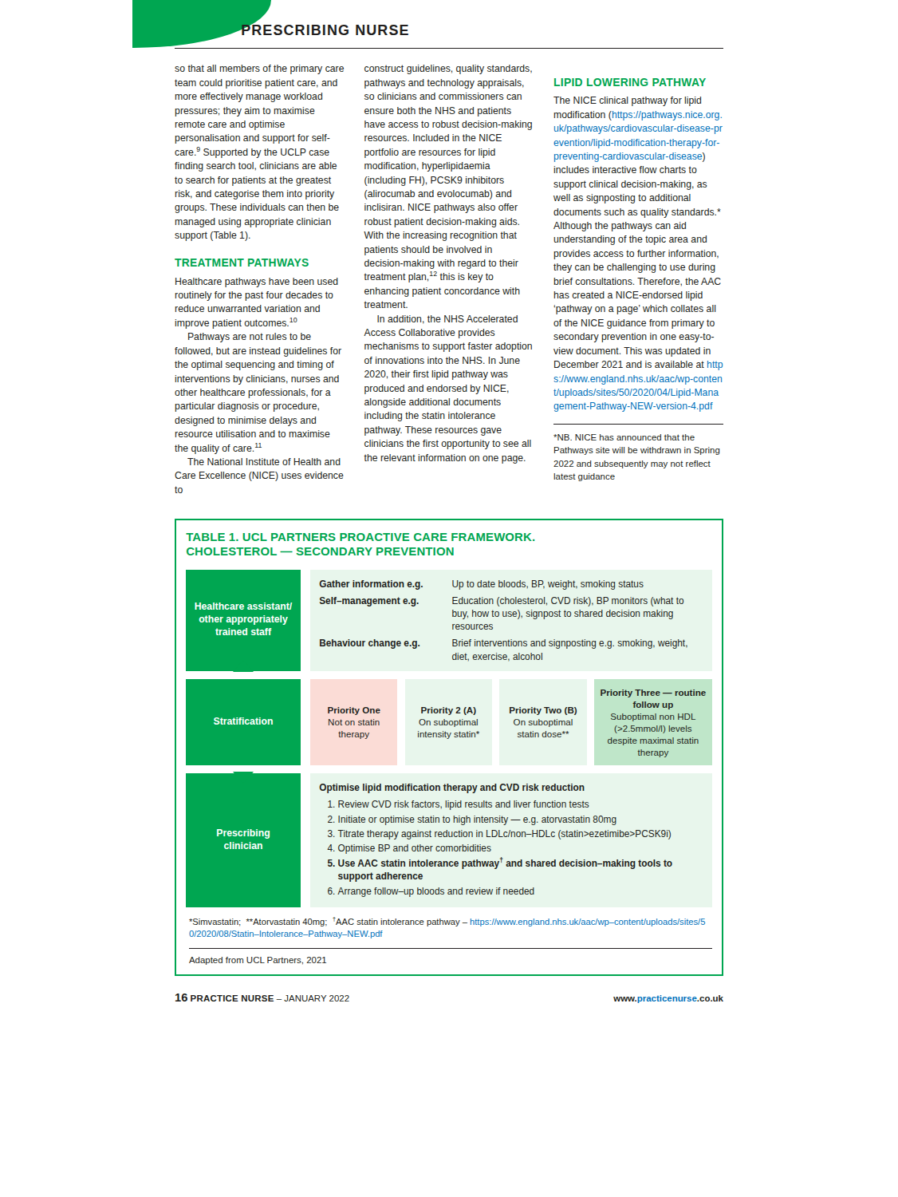Prescribing Nurse
so that all members of the primary care team could prioritise patient care, and more effectively manage workload pressures; they aim to maximise remote care and optimise personalisation and support for self-care.9 Supported by the UCLP case finding search tool, clinicians are able to search for patients at the greatest risk, and categorise them into priority groups. These individuals can then be managed using appropriate clinician support (Table 1).
Treatment pathways
Healthcare pathways have been used routinely for the past four decades to reduce unwarranted variation and improve patient outcomes.10
Pathways are not rules to be followed, but are instead guidelines for the optimal sequencing and timing of interventions by clinicians, nurses and other healthcare professionals, for a particular diagnosis or procedure, designed to minimise delays and resource utilisation and to maximise the quality of care.11
The National Institute of Health and Care Excellence (NICE) uses evidence to
construct guidelines, quality standards, pathways and technology appraisals, so clinicians and commissioners can ensure both the NHS and patients have access to robust decision-making resources. Included in the NICE portfolio are resources for lipid modification, hyperlipidaemia (including FH), PCSK9 inhibitors (alirocumab and evolocumab) and inclisiran. NICE pathways also offer robust patient decision-making aids. With the increasing recognition that patients should be involved in decision-making with regard to their treatment plan,12 this is key to enhancing patient concordance with treatment.
In addition, the NHS Accelerated Access Collaborative provides mechanisms to support faster adoption of innovations into the NHS. In June 2020, their first lipid pathway was produced and endorsed by NICE, alongside additional documents including the statin intolerance pathway. These resources gave clinicians the first opportunity to see all the relevant information on one page.
Lipid lowering pathway
The NICE clinical pathway for lipid modification (https://pathways.nice.org.uk/pathways/cardiovascular-disease-prevention/lipid-modification-therapy-for-preventing-cardiovascular-disease) includes interactive flow charts to support clinical decision-making, as well as signposting to additional documents such as quality standards.* Although the pathways can aid understanding of the topic area and provides access to further information, they can be challenging to use during brief consultations. Therefore, the AAC has created a NICE-endorsed lipid ‘pathway on a page’ which collates all of the NICE guidance from primary to secondary prevention in one easy-to-view document. This was updated in December 2021 and is available at https://www.england.nhs.uk/aac/wp-content/uploads/sites/50/2020/04/Lipid-Management-Pathway-NEW-version-4.pdf
*NB. NICE has announced that the Pathways site will be withdrawn in Spring 2022 and subsequently may not reflect latest guidance
Table 1. UCL Partners proactive care framework.
Cholesterol — secondary prevention
Healthcare assistant/
other appropriately
trained staff
Gather information e.g.
Up to date bloods, BP, weight, smoking status
Self–management e.g.
Education (cholesterol, CVD risk), BP monitors (what to buy, how to use), signpost to shared decision making resources
Behaviour change e.g.
Brief interventions and signposting e.g. smoking, weight, diet, exercise, alcohol
Stratification
Priority One Not on statin therapy
Priority 2 (A) On suboptimal intensity statin*
Priority Two (B) On suboptimal statin dose**
Priority Three — routine follow up Suboptimal non HDL (>2.5mmol/l) levels despite maximal statin therapy
Prescribing
clinician
Optimise lipid modification therapy and CVD risk reduction
Review CVD risk factors, lipid results and liver function tests
Initiate or optimise statin to high intensity — e.g. atorvastatin 80mg
Titrate therapy against reduction in LDLc/non–HDLc (statin>ezetimibe>PCSK9i)
Optimise BP and other comorbidities
Use AAC statin intolerance pathway† and shared decision–making tools to support adherence
Arrange follow–up bloods and review if needed
*Simvastatin; **Atorvastatin 40mg; †AAC statin intolerance pathway – https://www.england.nhs.uk/aac/wp–content/uploads/sites/50/2020/08/Statin–Intolerance–Pathway–NEW.pdf
Adapted from UCL Partners, 2021
16 PRACTICE NURSE – JANUARY 2022
www.practicenurse.co.uk